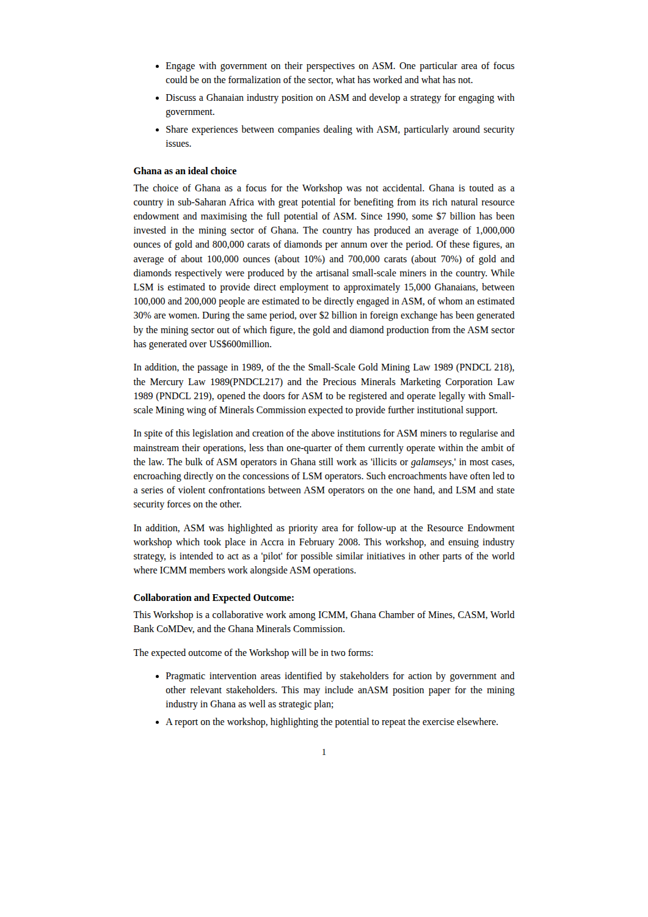Engage with government on their perspectives on ASM. One particular area of focus could be on the formalization of the sector, what has worked and what has not.
Discuss a Ghanaian industry position on ASM and develop a strategy for engaging with government.
Share experiences between companies dealing with ASM, particularly around security issues.
Ghana as an ideal choice
The choice of Ghana as a focus for the Workshop was not accidental. Ghana is touted as a country in sub-Saharan Africa with great potential for benefiting from its rich natural resource endowment and maximising the full potential of ASM. Since 1990, some $7 billion has been invested in the mining sector of Ghana. The country has produced an average of 1,000,000 ounces of gold and 800,000 carats of diamonds per annum over the period. Of these figures, an average of about 100,000 ounces (about 10%) and 700,000 carats (about 70%) of gold and diamonds respectively were produced by the artisanal small-scale miners in the country. While LSM is estimated to provide direct employment to approximately 15,000 Ghanaians, between 100,000 and 200,000 people are estimated to be directly engaged in ASM, of whom an estimated 30% are women. During the same period, over $2 billion in foreign exchange has been generated by the mining sector out of which figure, the gold and diamond production from the ASM sector has generated over US$600million.
In addition, the passage in 1989, of the the Small-Scale Gold Mining Law 1989 (PNDCL 218), the Mercury Law 1989(PNDCL217) and the Precious Minerals Marketing Corporation Law 1989 (PNDCL 219), opened the doors for ASM to be registered and operate legally with Small-scale Mining wing of Minerals Commission expected to provide further institutional support.
In spite of this legislation and creation of the above institutions for ASM miners to regularise and mainstream their operations, less than one-quarter of them currently operate within the ambit of the law. The bulk of ASM operators in Ghana still work as 'illicits or galamseys,' in most cases, encroaching directly on the concessions of LSM operators. Such encroachments have often led to a series of violent confrontations between ASM operators on the one hand, and LSM and state security forces on the other.
In addition, ASM was highlighted as priority area for follow-up at the Resource Endowment workshop which took place in Accra in February 2008. This workshop, and ensuing industry strategy, is intended to act as a 'pilot' for possible similar initiatives in other parts of the world where ICMM members work alongside ASM operations.
Collaboration and Expected Outcome:
This Workshop is a collaborative work among ICMM, Ghana Chamber of Mines, CASM, World Bank CoMDev, and the Ghana Minerals Commission.
The expected outcome of the Workshop will be in two forms:
Pragmatic intervention areas identified by stakeholders for action by government and other relevant stakeholders. This may include anASM position paper for the mining industry in Ghana as well as strategic plan;
A report on the workshop, highlighting the potential to repeat the exercise elsewhere.
1